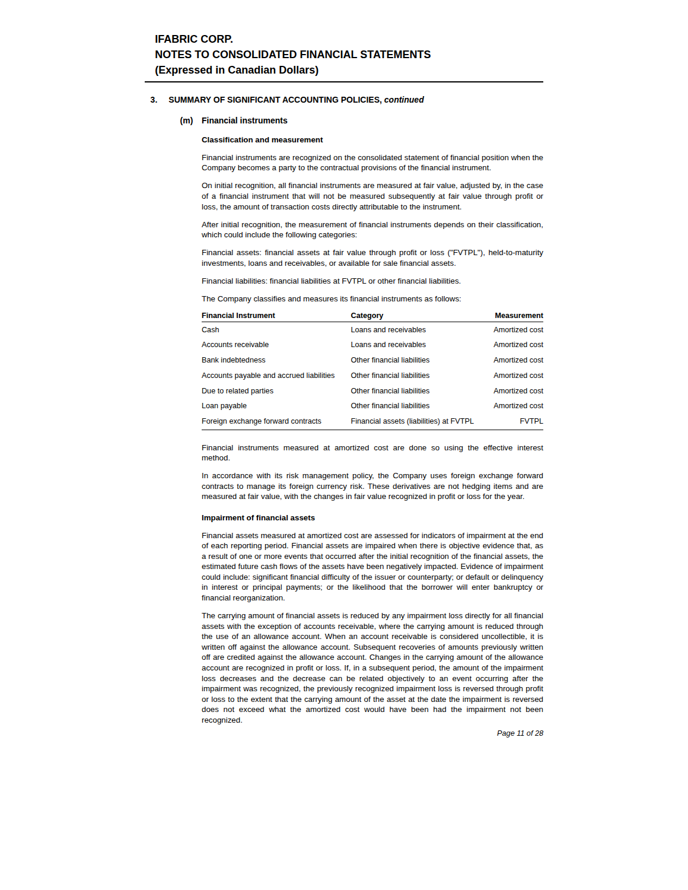IFABRIC CORP. NOTES TO CONSOLIDATED FINANCIAL STATEMENTS (Expressed in Canadian Dollars)
3. SUMMARY OF SIGNIFICANT ACCOUNTING POLICIES, continued
(m) Financial instruments
Classification and measurement
Financial instruments are recognized on the consolidated statement of financial position when the Company becomes a party to the contractual provisions of the financial instrument.
On initial recognition, all financial instruments are measured at fair value, adjusted by, in the case of a financial instrument that will not be measured subsequently at fair value through profit or loss, the amount of transaction costs directly attributable to the instrument.
After initial recognition, the measurement of financial instruments depends on their classification, which could include the following categories:
Financial assets: financial assets at fair value through profit or loss ("FVTPL"), held-to-maturity investments, loans and receivables, or available for sale financial assets.
Financial liabilities: financial liabilities at FVTPL or other financial liabilities.
The Company classifies and measures its financial instruments as follows:
| Financial Instrument | Category | Measurement |
| --- | --- | --- |
| Cash | Loans and receivables | Amortized cost |
| Accounts receivable | Loans and receivables | Amortized cost |
| Bank indebtedness | Other financial liabilities | Amortized cost |
| Accounts payable and accrued liabilities | Other financial liabilities | Amortized cost |
| Due to related parties | Other financial liabilities | Amortized cost |
| Loan payable | Other financial liabilities | Amortized cost |
| Foreign exchange forward contracts | Financial assets (liabilities) at FVTPL | FVTPL |
Financial instruments measured at amortized cost are done so using the effective interest method.
In accordance with its risk management policy, the Company uses foreign exchange forward contracts to manage its foreign currency risk. These derivatives are not hedging items and are measured at fair value, with the changes in fair value recognized in profit or loss for the year.
Impairment of financial assets
Financial assets measured at amortized cost are assessed for indicators of impairment at the end of each reporting period. Financial assets are impaired when there is objective evidence that, as a result of one or more events that occurred after the initial recognition of the financial assets, the estimated future cash flows of the assets have been negatively impacted. Evidence of impairment could include: significant financial difficulty of the issuer or counterparty; or default or delinquency in interest or principal payments; or the likelihood that the borrower will enter bankruptcy or financial reorganization.
The carrying amount of financial assets is reduced by any impairment loss directly for all financial assets with the exception of accounts receivable, where the carrying amount is reduced through the use of an allowance account. When an account receivable is considered uncollectible, it is written off against the allowance account. Subsequent recoveries of amounts previously written off are credited against the allowance account. Changes in the carrying amount of the allowance account are recognized in profit or loss. If, in a subsequent period, the amount of the impairment loss decreases and the decrease can be related objectively to an event occurring after the impairment was recognized, the previously recognized impairment loss is reversed through profit or loss to the extent that the carrying amount of the asset at the date the impairment is reversed does not exceed what the amortized cost would have been had the impairment not been recognized.
Page 11 of 28